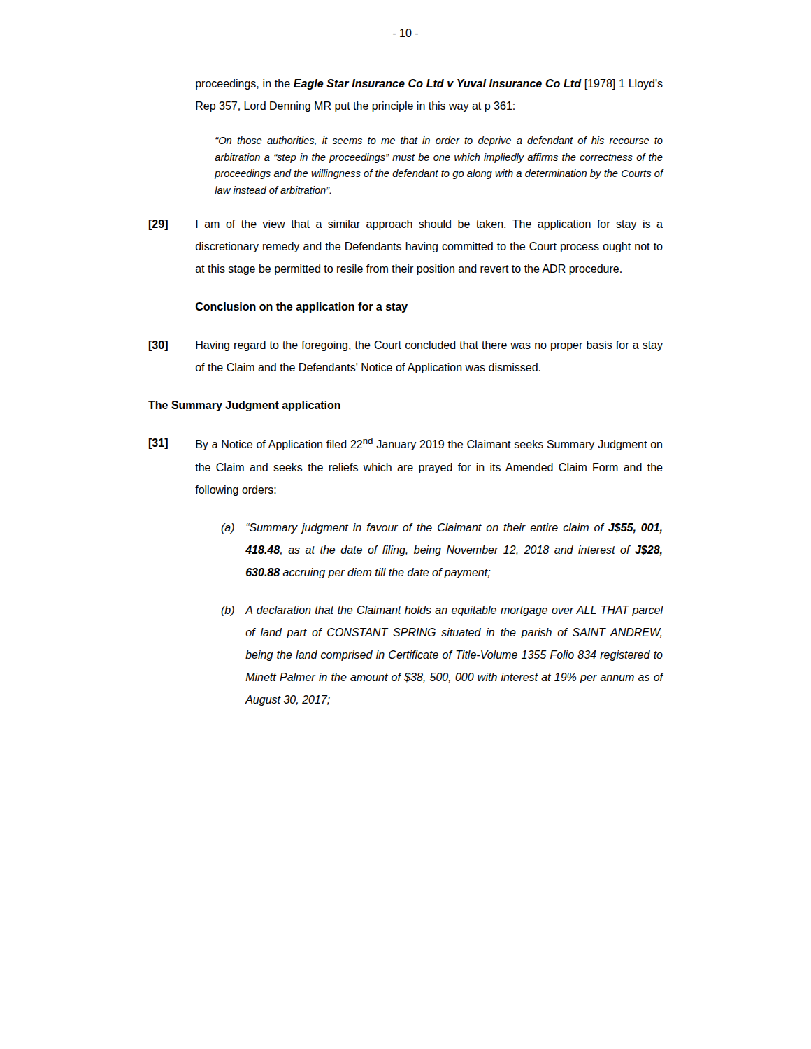- 10 -
proceedings, in the Eagle Star Insurance Co Ltd v Yuval Insurance Co Ltd [1978] 1 Lloyd's Rep 357, Lord Denning MR put the principle in this way at p 361:
“On those authorities, it seems to me that in order to deprive a defendant of his recourse to arbitration a “step in the proceedings” must be one which impliedly affirms the correctness of the proceedings and the willingness of the defendant to go along with a determination by the Courts of law instead of arbitration”.
[29] I am of the view that a similar approach should be taken. The application for stay is a discretionary remedy and the Defendants having committed to the Court process ought not to at this stage be permitted to resile from their position and revert to the ADR procedure.
Conclusion on the application for a stay
[30] Having regard to the foregoing, the Court concluded that there was no proper basis for a stay of the Claim and the Defendants' Notice of Application was dismissed.
The Summary Judgment application
[31] By a Notice of Application filed 22nd January 2019 the Claimant seeks Summary Judgment on the Claim and seeks the reliefs which are prayed for in its Amended Claim Form and the following orders:
(a)“Summary judgment in favour of the Claimant on their entire claim of J$55, 001, 418.48, as at the date of filing, being November 12, 2018 and interest of J$28, 630.88 accruing per diem till the date of payment;
(b) A declaration that the Claimant holds an equitable mortgage over ALL THAT parcel of land part of CONSTANT SPRING situated in the parish of SAINT ANDREW, being the land comprised in Certificate of Title-Volume 1355 Folio 834 registered to Minett Palmer in the amount of $38, 500, 000 with interest at 19% per annum as of August 30, 2017;